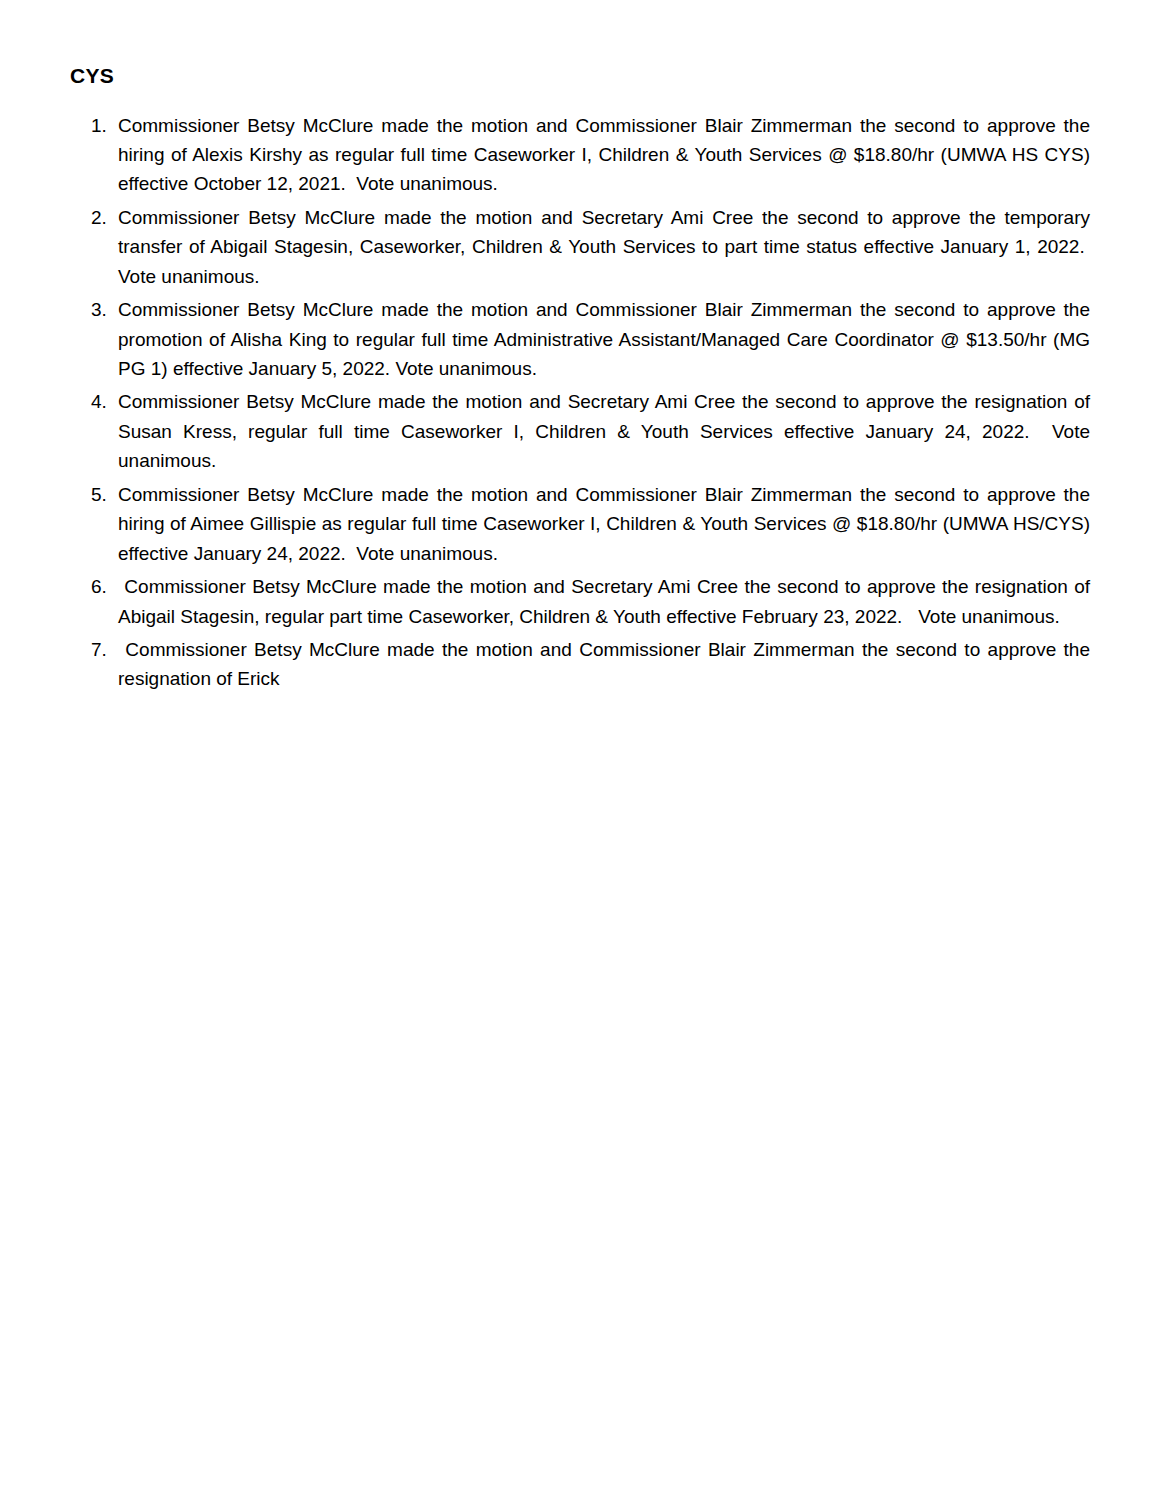CYS
Commissioner Betsy McClure made the motion and Commissioner Blair Zimmerman the second to approve the hiring of Alexis Kirshy as regular full time Caseworker I, Children & Youth Services @ $18.80/hr (UMWA HS CYS) effective October 12, 2021. Vote unanimous.
Commissioner Betsy McClure made the motion and Secretary Ami Cree the second to approve the temporary transfer of Abigail Stagesin, Caseworker, Children & Youth Services to part time status effective January 1, 2022. Vote unanimous.
Commissioner Betsy McClure made the motion and Commissioner Blair Zimmerman the second to approve the promotion of Alisha King to regular full time Administrative Assistant/Managed Care Coordinator @ $13.50/hr (MG PG 1) effective January 5, 2022. Vote unanimous.
Commissioner Betsy McClure made the motion and Secretary Ami Cree the second to approve the resignation of Susan Kress, regular full time Caseworker I, Children & Youth Services effective January 24, 2022. Vote unanimous.
Commissioner Betsy McClure made the motion and Commissioner Blair Zimmerman the second to approve the hiring of Aimee Gillispie as regular full time Caseworker I, Children & Youth Services @ $18.80/hr (UMWA HS/CYS) effective January 24, 2022. Vote unanimous.
Commissioner Betsy McClure made the motion and Secretary Ami Cree the second to approve the resignation of Abigail Stagesin, regular part time Caseworker, Children & Youth effective February 23, 2022. Vote unanimous.
Commissioner Betsy McClure made the motion and Commissioner Blair Zimmerman the second to approve the resignation of Erick